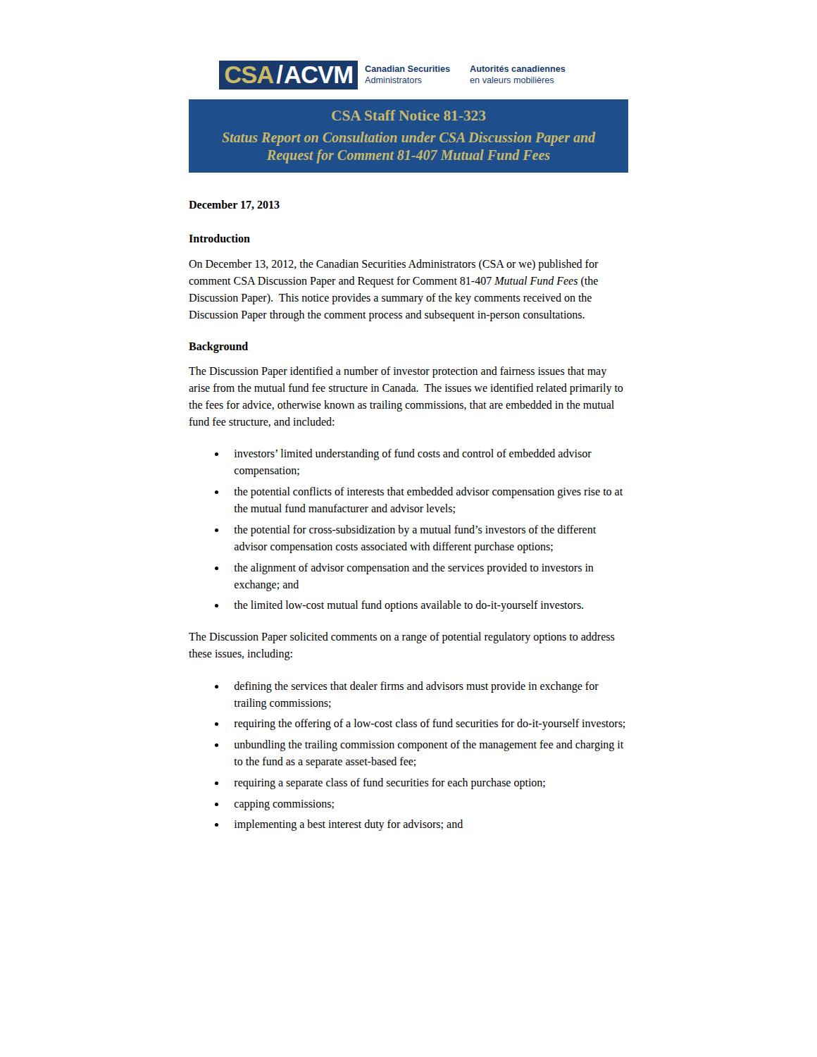CSA/ACVM
Canadian Securities
Administrators
Autorités canadiennes
en valeurs mobilières
CSA Staff Notice 81-323
Status Report on Consultation under CSA Discussion Paper and
Request for Comment 81-407 Mutual Fund Fees
December 17, 2013
Introduction
On December 13, 2012, the Canadian Securities Administrators (CSA or we) published for comment CSA Discussion Paper and Request for Comment 81-407 Mutual Fund Fees (the Discussion Paper). This notice provides a summary of the key comments received on the Discussion Paper through the comment process and subsequent in-person consultations.
Background
The Discussion Paper identified a number of investor protection and fairness issues that may arise from the mutual fund fee structure in Canada. The issues we identified related primarily to the fees for advice, otherwise known as trailing commissions, that are embedded in the mutual fund fee structure, and included:
investors’ limited understanding of fund costs and control of embedded advisor compensation;
the potential conflicts of interests that embedded advisor compensation gives rise to at the mutual fund manufacturer and advisor levels;
the potential for cross-subsidization by a mutual fund’s investors of the different advisor compensation costs associated with different purchase options;
the alignment of advisor compensation and the services provided to investors in exchange; and
the limited low-cost mutual fund options available to do-it-yourself investors.
The Discussion Paper solicited comments on a range of potential regulatory options to address these issues, including:
defining the services that dealer firms and advisors must provide in exchange for trailing commissions;
requiring the offering of a low-cost class of fund securities for do-it-yourself investors;
unbundling the trailing commission component of the management fee and charging it to the fund as a separate asset-based fee;
requiring a separate class of fund securities for each purchase option;
capping commissions;
implementing a best interest duty for advisors; and